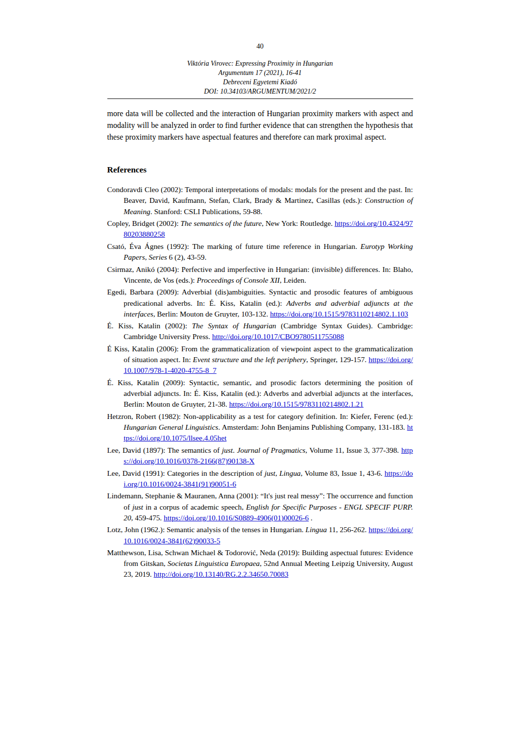40
Viktória Virovec: Expressing Proximity in Hungarian
Argumentum 17 (2021), 16-41
Debreceni Egyetemi Kiadó
DOI: 10.34103/ARGUMENTUM/2021/2
more data will be collected and the interaction of Hungarian proximity markers with aspect and modality will be analyzed in order to find further evidence that can strengthen the hypothesis that these proximity markers have aspectual features and therefore can mark proximal aspect.
References
Condoravdi Cleo (2002): Temporal interpretations of modals: modals for the present and the past. In: Beaver, David, Kaufmann, Stefan, Clark, Brady & Martinez, Casillas (eds.): Construction of Meaning. Stanford: CSLI Publications, 59-88.
Copley, Bridget (2002): The semantics of the future, New York: Routledge. https://doi.org/10.4324/9780203880258
Csató, Éva Ágnes (1992): The marking of future time reference in Hungarian. Eurotyp Working Papers, Series 6 (2), 43-59.
Csirmaz, Anikó (2004): Perfective and imperfective in Hungarian: (invisible) differences. In: Blaho, Vincente, de Vos (eds.): Proceedings of Console XII, Leiden.
Egedi, Barbara (2009): Adverbial (dis)ambiguities. Syntactic and prosodic features of ambiguous predicational adverbs. In: É. Kiss, Katalin (ed.): Adverbs and adverbial adjuncts at the interfaces, Berlin: Mouton de Gruyter, 103-132. https://doi.org/10.1515/9783110214802.1.103
É. Kiss, Katalin (2002): The Syntax of Hungarian (Cambridge Syntax Guides). Cambridge: Cambridge University Press. http://doi.org/10.1017/CBO9780511755088
É Kiss, Katalin (2006): From the grammaticalization of viewpoint aspect to the grammaticalization of situation aspect. In: Event structure and the left periphery, Springer, 129-157. https://doi.org/10.1007/978-1-4020-4755-8_7
É. Kiss, Katalin (2009): Syntactic, semantic, and prosodic factors determining the position of adverbial adjuncts. In: É. Kiss, Katalin (ed.): Adverbs and adverbial adjuncts at the interfaces, Berlin: Mouton de Gruyter, 21-38. https://doi.org/10.1515/9783110214802.1.21
Hetzron, Robert (1982): Non-applicability as a test for category definition. In: Kiefer, Ferenc (ed.): Hungarian General Linguistics. Amsterdam: John Benjamins Publishing Company, 131-183. https://doi.org/10.1075/llsee.4.05het
Lee, David (1897): The semantics of just. Journal of Pragmatics, Volume 11, Issue 3, 377-398. https://doi.org/10.1016/0378-2166(87)90138-X
Lee, David (1991): Categories in the description of just, Lingua, Volume 83, Issue 1, 43-6. https://doi.org/10.1016/0024-3841(91)90051-6
Lindemann, Stephanie & Mauranen, Anna (2001): “It's just real messy”: The occurrence and function of just in a corpus of academic speech, English for Specific Purposes - ENGL SPECIF PURP. 20, 459-475. https://doi.org/10.1016/S0889-4906(01)00026-6 .
Lotz, John (1962.): Semantic analysis of the tenses in Hungarian. Lingua 11, 256-262. https://doi.org/10.1016/0024-3841(62)90033-5
Matthewson, Lisa, Schwan Michael & Todorović, Neda (2019): Building aspectual futures: Evidence from Gitskan, Societas Linguistica Europaea, 52nd Annual Meeting Leipzig University, August 23, 2019. http://doi.org/10.13140/RG.2.2.34650.70083